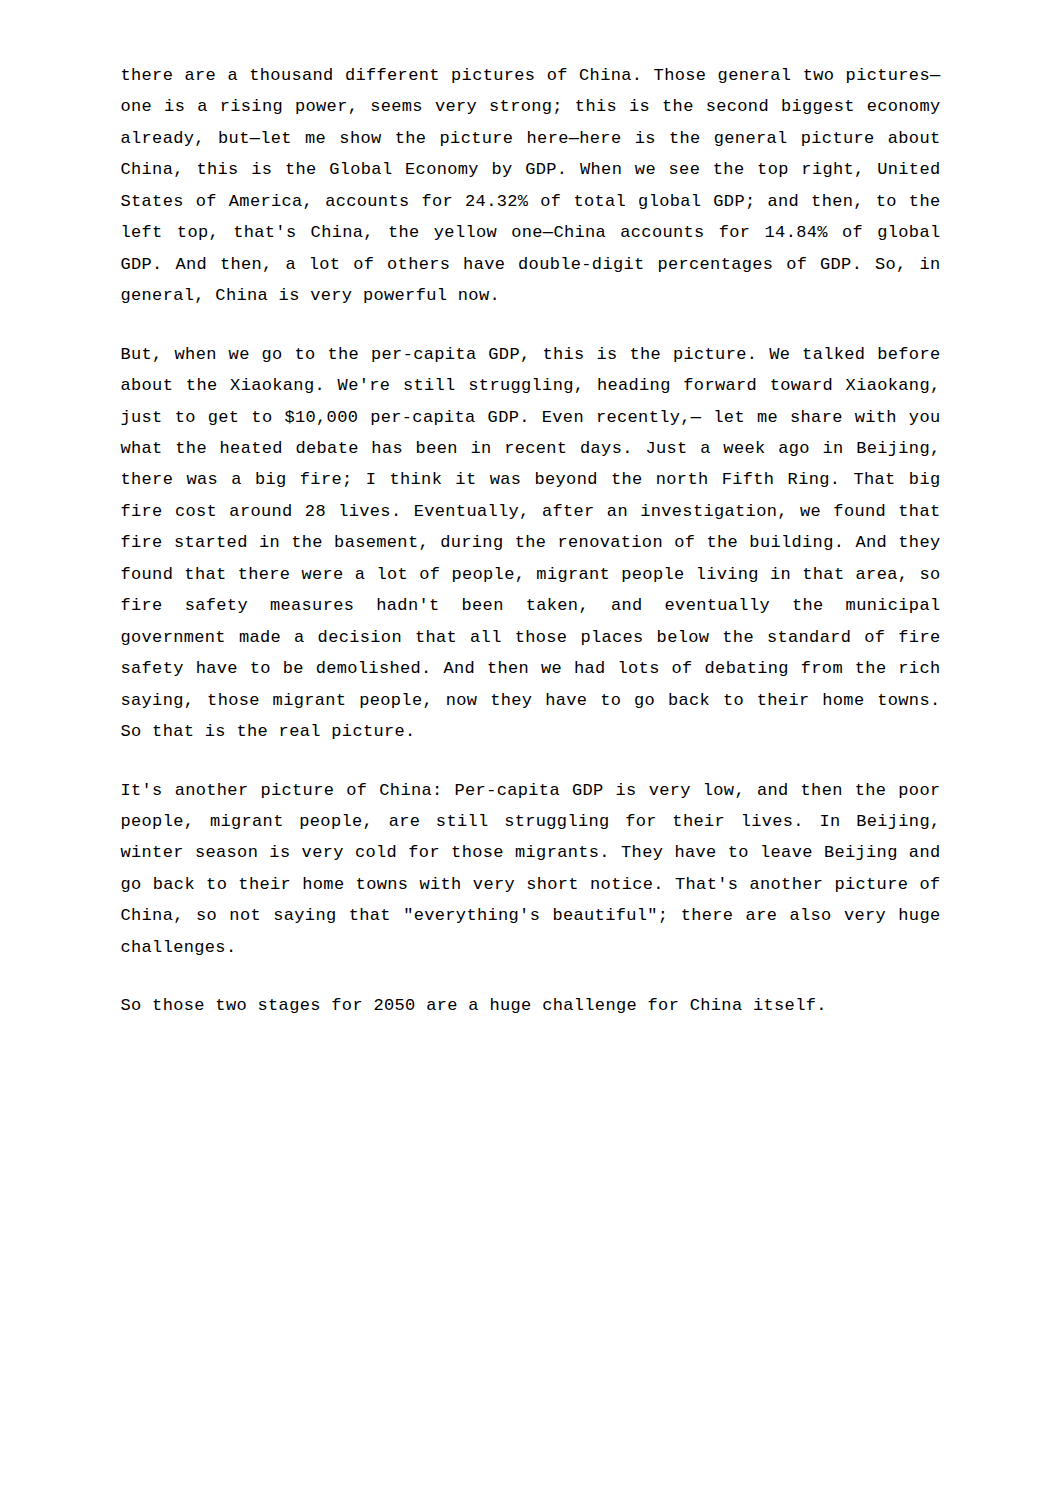there are a thousand different pictures of China. Those general two pictures—one is a rising power, seems very strong; this is the second biggest economy already, but—let me show the picture here—here is the general picture about China, this is the Global Economy by GDP. When we see the top right, United States of America, accounts for 24.32% of total global GDP; and then, to the left top, that's China, the yellow one—China accounts for 14.84% of global GDP. And then, a lot of others have double-digit percentages of GDP. So, in general, China is very powerful now.
But, when we go to the per-capita GDP, this is the picture. We talked before about the Xiaokang. We're still struggling, heading forward toward Xiaokang, just to get to $10,000 per-capita GDP. Even recently,— let me share with you what the heated debate has been in recent days. Just a week ago in Beijing, there was a big fire; I think it was beyond the north Fifth Ring. That big fire cost around 28 lives. Eventually, after an investigation, we found that fire started in the basement, during the renovation of the building. And they found that there were a lot of people, migrant people living in that area, so fire safety measures hadn't been taken, and eventually the municipal government made a decision that all those places below the standard of fire safety have to be demolished. And then we had lots of debating from the rich saying, those migrant people, now they have to go back to their home towns. So that is the real picture.
It's another picture of China: Per-capita GDP is very low, and then the poor people, migrant people, are still struggling for their lives. In Beijing, winter season is very cold for those migrants. They have to leave Beijing and go back to their home towns with very short notice. That's another picture of China, so not saying that "everything's beautiful"; there are also very huge challenges.
So those two stages for 2050 are a huge challenge for China itself.